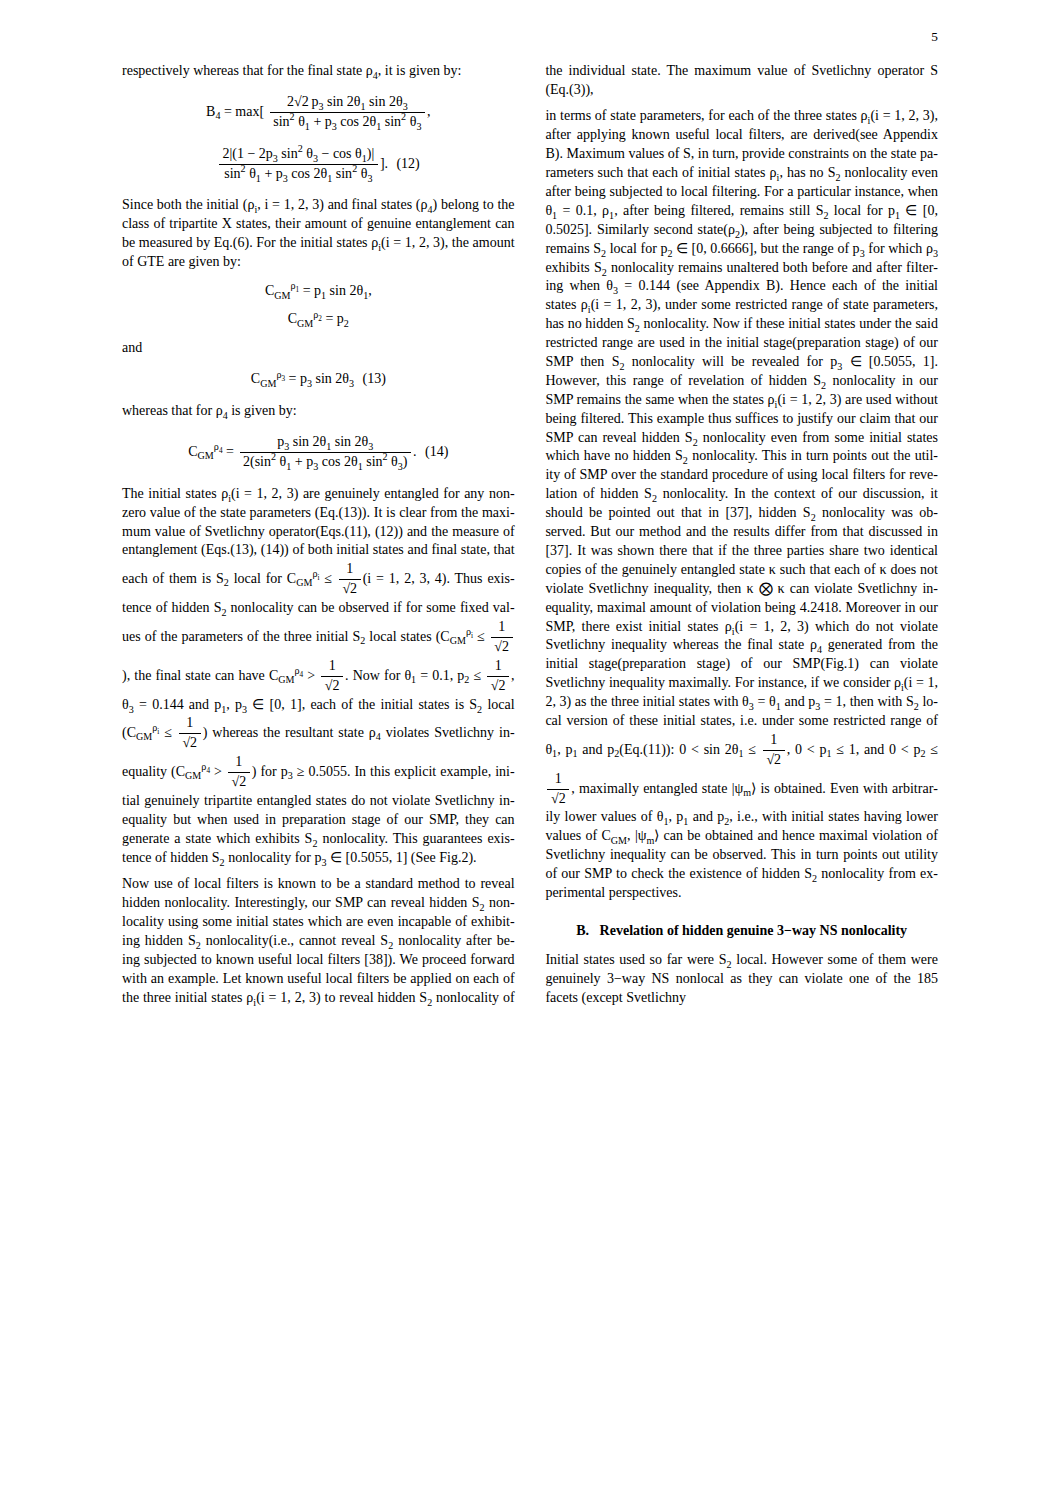5
respectively whereas that for the final state ρ4, it is given by:
B4 = max[ 2√2 p3 sin 2θ1 sin 2θ3 sin2 θ1 + p3 cos 2θ1 sin2 θ3 ,
2|(1 − 2p3 sin2 θ3 − cos θ1)| sin2 θ1 + p3 cos 2θ1 sin2 θ3 ]. (12)
Since both the initial (ρi, i = 1, 2, 3) and final states (ρ4) belong to the class of tripartite X states, their amount of genuine entanglement can be measured by Eq.(6). For the initial states ρi(i = 1, 2, 3), the amount of GTE are given by:
CGMρ1 = p1 sin 2θ1,
CGMρ2 = p2
and
CGMρ3 = p3 sin 2θ3 (13)
whereas that for ρ4 is given by:
CGMρ4 = p3 sin 2θ1 sin 2θ3 2(sin2 θ1 + p3 cos 2θ1 sin2 θ3) . (14)
The initial states ρi(i = 1, 2, 3) are genuinely entangled for any nonzero value of the state parameters (Eq.(13)). It is clear from the maximum value of Svetlichny operator(Eqs.(11), (12)) and the measure of entanglement (Eqs.(13), (14)) of both initial states and final state, that each of them is S2 local for CGMρi ≤ 1√2(i = 1, 2, 3, 4). Thus existence of hidden S2 nonlocality can be observed if for some fixed values of the parameters of the three initial S2 local states (CGMρi ≤ 1√2), the final state can have CGMρ4 > 1√2. Now for θ1 = 0.1, p2 ≤ 1√2, θ3 = 0.144 and p1, p3 ∈ [0, 1], each of the initial states is S2 local (CGMρi ≤ 1√2) whereas the resultant state ρ4 violates Svetlichny inequality (CGMρ4 > 1√2) for p3 ≥ 0.5055. In this explicit example, initial genuinely tripartite entangled states do not violate Svetlichny inequality but when used in preparation stage of our SMP, they can generate a state which exhibits S2 nonlocality. This guarantees existence of hidden S2 nonlocality for p3 ∈ [0.5055, 1] (See Fig.2).
Now use of local filters is known to be a standard method to reveal hidden nonlocality. Interestingly, our SMP can reveal hidden S2 nonlocality using some initial states which are even incapable of exhibiting hidden S2 nonlocality(i.e., cannot reveal S2 nonlocality after being subjected to known useful local filters [38]). We proceed forward with an example. Let known useful local filters be applied on each of the three initial states ρi(i = 1, 2, 3) to reveal hidden S2 nonlocality of the individual state. The maximum value of Svetlichny operator S (Eq.(3)),
in terms of state parameters, for each of the three states ρi(i = 1, 2, 3), after applying known useful local filters, are derived(see Appendix B). Maximum values of S, in turn, provide constraints on the state parameters such that each of initial states ρi, has no S2 nonlocality even after being subjected to local filtering. For a particular instance, when θ1 = 0.1, ρ1, after being filtered, remains still S2 local for p1 ∈ [0, 0.5025]. Similarly second state(ρ2), after being subjected to filtering remains S2 local for p2 ∈ [0, 0.6666], but the range of p3 for which ρ3 exhibits S2 nonlocality remains unaltered both before and after filtering when θ3 = 0.144 (see Appendix B). Hence each of the initial states ρi(i = 1, 2, 3), under some restricted range of state parameters, has no hidden S2 nonlocality. Now if these initial states under the said restricted range are used in the initial stage(preparation stage) of our SMP then S2 nonlocality will be revealed for p3 ∈ [0.5055, 1]. However, this range of revelation of hidden S2 nonlocality in our SMP remains the same when the states ρi(i = 1, 2, 3) are used without being filtered. This example thus suffices to justify our claim that our SMP can reveal hidden S2 nonlocality even from some initial states which have no hidden S2 nonlocality. This in turn points out the utility of SMP over the standard procedure of using local filters for revelation of hidden S2 nonlocality. In the context of our discussion, it should be pointed out that in [37], hidden S2 nonlocality was observed. But our method and the results differ from that discussed in [37]. It was shown there that if the three parties share two identical copies of the genuinely entangled state κ such that each of κ does not violate Svetlichny inequality, then κ ⨂ κ can violate Svetlichny inequality, maximal amount of violation being 4.2418. Moreover in our SMP, there exist initial states ρi(i = 1, 2, 3) which do not violate Svetlichny inequality whereas the final state ρ4 generated from the initial stage(preparation stage) of our SMP(Fig.1) can violate Svetlichny inequality maximally. For instance, if we consider ρi(i = 1, 2, 3) as the three initial states with θ3 = θ1 and p3 = 1, then with S2 local version of these initial states, i.e. under some restricted range of θ1, p1 and p2(Eq.(11)): 0 < sin 2θ1 ≤ 1√2, 0 < p1 ≤ 1, and 0 < p2 ≤ 1√2, maximally entangled state |ψm⟩ is obtained. Even with arbitrarily lower values of θ1, p1 and p2, i.e., with initial states having lower values of CGM, |ψm⟩ can be obtained and hence maximal violation of Svetlichny inequality can be observed. This in turn points out utility of our SMP to check the existence of hidden S2 nonlocality from experimental perspectives.
B. Revelation of hidden genuine 3−way NS nonlocality
Initial states used so far were S2 local. However some of them were genuinely 3−way NS nonlocal as they can violate one of the 185 facets (except Svetlichny